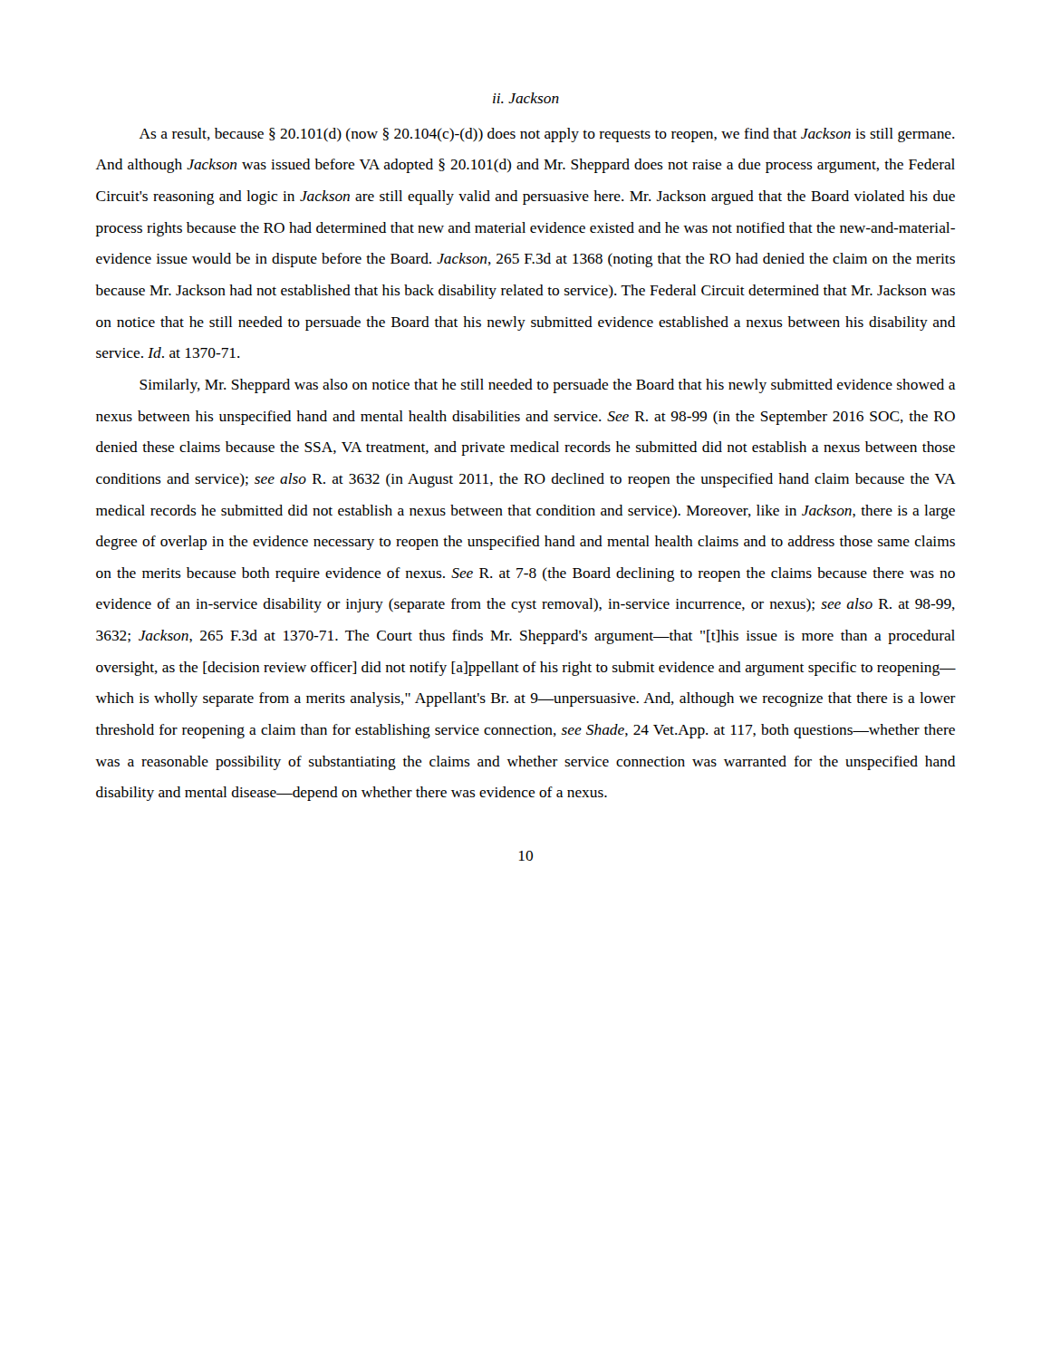ii. Jackson
As a result, because § 20.101(d) (now § 20.104(c)-(d)) does not apply to requests to reopen, we find that Jackson is still germane. And although Jackson was issued before VA adopted § 20.101(d) and Mr. Sheppard does not raise a due process argument, the Federal Circuit's reasoning and logic in Jackson are still equally valid and persuasive here. Mr. Jackson argued that the Board violated his due process rights because the RO had determined that new and material evidence existed and he was not notified that the new-and-material-evidence issue would be in dispute before the Board. Jackson, 265 F.3d at 1368 (noting that the RO had denied the claim on the merits because Mr. Jackson had not established that his back disability related to service). The Federal Circuit determined that Mr. Jackson was on notice that he still needed to persuade the Board that his newly submitted evidence established a nexus between his disability and service. Id. at 1370-71.
Similarly, Mr. Sheppard was also on notice that he still needed to persuade the Board that his newly submitted evidence showed a nexus between his unspecified hand and mental health disabilities and service. See R. at 98-99 (in the September 2016 SOC, the RO denied these claims because the SSA, VA treatment, and private medical records he submitted did not establish a nexus between those conditions and service); see also R. at 3632 (in August 2011, the RO declined to reopen the unspecified hand claim because the VA medical records he submitted did not establish a nexus between that condition and service). Moreover, like in Jackson, there is a large degree of overlap in the evidence necessary to reopen the unspecified hand and mental health claims and to address those same claims on the merits because both require evidence of nexus. See R. at 7-8 (the Board declining to reopen the claims because there was no evidence of an in-service disability or injury (separate from the cyst removal), in-service incurrence, or nexus); see also R. at 98-99, 3632; Jackson, 265 F.3d at 1370-71. The Court thus finds Mr. Sheppard's argument—that "[t]his issue is more than a procedural oversight, as the [decision review officer] did not notify [a]ppellant of his right to submit evidence and argument specific to reopening—which is wholly separate from a merits analysis," Appellant's Br. at 9—unpersuasive. And, although we recognize that there is a lower threshold for reopening a claim than for establishing service connection, see Shade, 24 Vet.App. at 117, both questions—whether there was a reasonable possibility of substantiating the claims and whether service connection was warranted for the unspecified hand disability and mental disease—depend on whether there was evidence of a nexus.
10